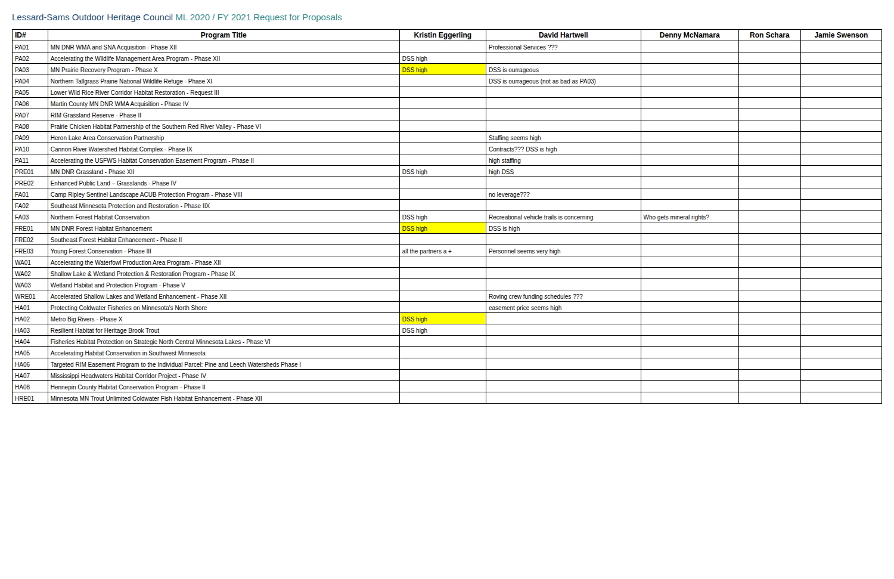Lessard-Sams Outdoor Heritage Council ML 2020 / FY 2021 Request for Proposals
| ID# | Program Title | Kristin Eggerling | David Hartwell | Denny McNamara | Ron Schara | Jamie Swenson |
| --- | --- | --- | --- | --- | --- | --- |
| PA01 | MN DNR WMA and SNA Acquisition - Phase XII | | Professional Services ??? | | | |
| PA02 | Accelerating the Wildlife Management Area Program - Phase XII | DSS high | | | | |
| PA03 | MN Prairie Recovery Program - Phase X | DSS high | DSS is ourrageous | | | |
| PA04 | Northern Tallgrass Prairie National Wildlife Refuge - Phase XI | | DSS is ourrageous (not as bad as PA03) | | | |
| PA05 | Lower Wild Rice River Corridor Habitat Restoration - Request III | | | | | |
| PA06 | Martin County MN DNR WMA Acquisition - Phase IV | | | | | |
| PA07 | RIM Grassland Reserve - Phase II | | | | | |
| PA08 | Prairie Chicken Habitat Partnership of the Southern Red River Valley - Phase VI | | | | | |
| PA09 | Heron Lake Area Conservation Partnership | | Staffing seems high | | | |
| PA10 | Cannon River Watershed Habitat Complex - Phase IX | | Contracts??? DSS is high | | | |
| PA11 | Accelerating the USFWS Habitat Conservation Easement Program - Phase II | | high staffing | | | |
| PRE01 | MN DNR Grassland - Phase XII | DSS high | high DSS | | | |
| PRE02 | Enhanced Public Land – Grasslands - Phase IV | | | | | |
| FA01 | Camp Ripley Sentinel Landscape ACUB Protection Program - Phase VIII | | no leverage??? | | | |
| FA02 | Southeast Minnesota Protection and Restoration - Phase IIX | | | | | |
| FA03 | Northern Forest Habitat Conservation | DSS high | Recreational vehicle trails is concerning | Who gets mineral rights? | | |
| FRE01 | MN DNR Forest Habitat Enhancement | DSS high | DSS is high | | | |
| FRE02 | Southeast Forest Habitat Enhancement - Phase II | | | | | |
| FRE03 | Young Forest Conservation - Phase III | all the partners a + | Personnel seems very high | | | |
| WA01 | Accelerating the Waterfowl Production Area Program - Phase XII | | | | | |
| WA02 | Shallow Lake & Wetland Protection & Restoration Program - Phase IX | | | | | |
| WA03 | Wetland Habitat and Protection Program - Phase V | | | | | |
| WRE01 | Accelerated Shallow Lakes and Wetland Enhancement - Phase XII | | Roving crew funding schedules ??? | | | |
| HA01 | Protecting Coldwater Fisheries on Minnesota's North Shore | | easement price seems high | | | |
| HA02 | Metro Big Rivers - Phase X | DSS high | | | | |
| HA03 | Resilient Habitat for Heritage Brook Trout | DSS high | | | | |
| HA04 | Fisheries Habitat Protection on Strategic North Central Minnesota Lakes - Phase VI | | | | | |
| HA05 | Accelerating Habitat Conservation in Southwest Minnesota | | | | | |
| HA06 | Targeted RIM Easement Program to the Individual Parcel: Pine and Leech Watersheds Phase I | | | | | |
| HA07 | Mississippi Headwaters Habitat Corridor Project - Phase IV | | | | | |
| HA08 | Hennepin County Habitat Conservation Program - Phase II | | | | | |
| HRE01 | Minnesota MN Trout Unlimited Coldwater Fish Habitat Enhancement - Phase XII | | | | | |